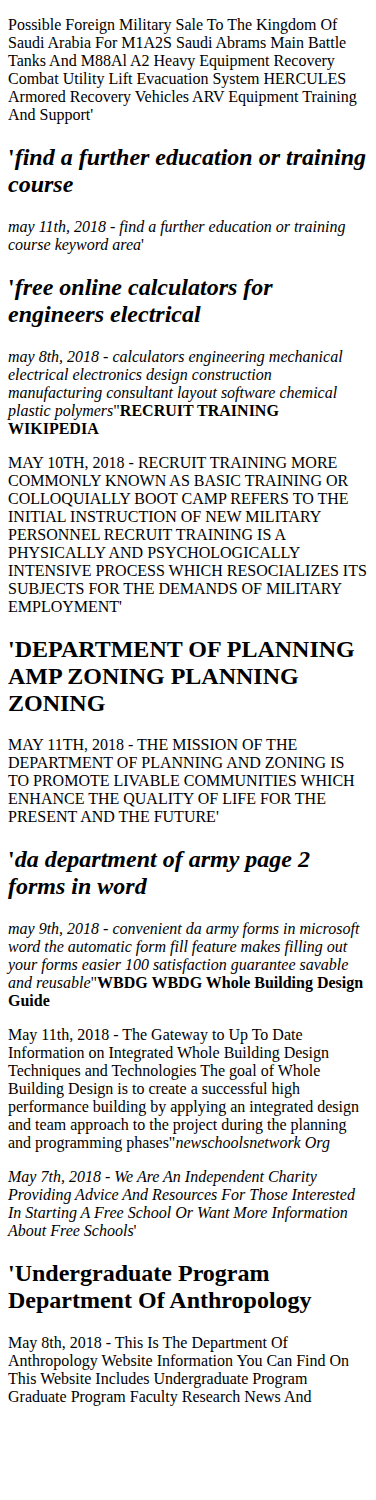Possible Foreign Military Sale To The Kingdom Of Saudi Arabia For M1A2S Saudi Abrams Main Battle Tanks And M88Al A2 Heavy Equipment Recovery Combat Utility Lift Evacuation System HERCULES Armored Recovery Vehicles ARV Equipment Training And Support'
'find a further education or training course
may 11th, 2018 - find a further education or training course keyword area'
'free online calculators for engineers electrical
may 8th, 2018 - calculators engineering mechanical electrical electronics design construction manufacturing consultant layout software chemical plastic polymers"RECRUIT TRAINING WIKIPEDIA
MAY 10TH, 2018 - RECRUIT TRAINING MORE COMMONLY KNOWN AS BASIC TRAINING OR COLLOQUIALLY BOOT CAMP REFERS TO THE INITIAL INSTRUCTION OF NEW MILITARY PERSONNEL RECRUIT TRAINING IS A PHYSICALLY AND PSYCHOLOGICALLY INTENSIVE PROCESS WHICH RESOCIALIZES ITS SUBJECTS FOR THE DEMANDS OF MILITARY EMPLOYMENT'
'DEPARTMENT OF PLANNING AMP ZONING PLANNING ZONING
MAY 11TH, 2018 - THE MISSION OF THE DEPARTMENT OF PLANNING AND ZONING IS TO PROMOTE LIVABLE COMMUNITIES WHICH ENHANCE THE QUALITY OF LIFE FOR THE PRESENT AND THE FUTURE'
'da department of army page 2 forms in word
may 9th, 2018 - convenient da army forms in microsoft word the automatic form fill feature makes filling out your forms easier 100 satisfaction guarantee savable and reusable"WBDG WBDG Whole Building Design Guide
May 11th, 2018 - The Gateway to Up To Date Information on Integrated Whole Building Design Techniques and Technologies The goal of Whole Building Design is to create a successful high performance building by applying an integrated design and team approach to the project during the planning and programming phases"newschoolsnetwork Org
May 7th, 2018 - We Are An Independent Charity Providing Advice And Resources For Those Interested In Starting A Free School Or Want More Information About Free Schools'
'Undergraduate Program Department Of Anthropology
May 8th, 2018 - This Is The Department Of Anthropology Website Information You Can Find On This Website Includes Undergraduate Program Graduate Program Faculty Research News And